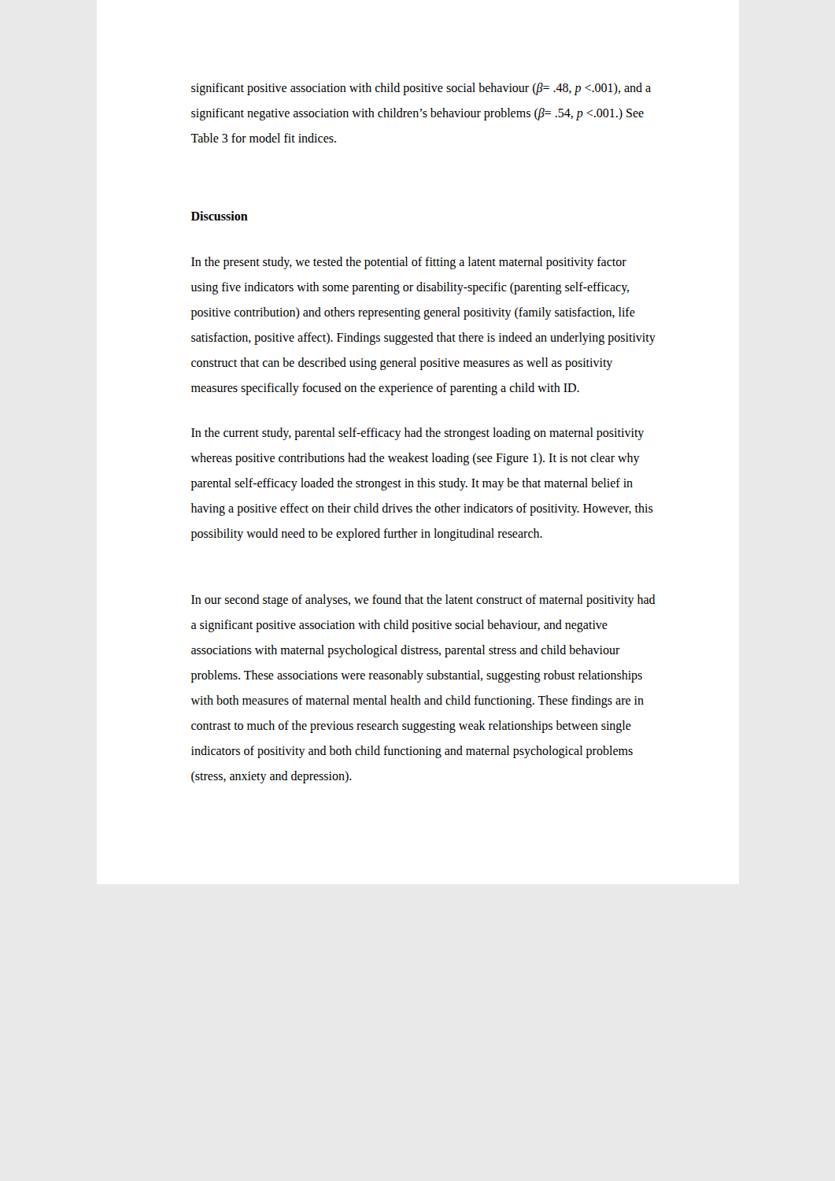significant positive association with child positive social behaviour (β= .48, p <.001), and a significant negative association with children’s behaviour problems (β= .54, p <.001.) See Table 3 for model fit indices.
Discussion
In the present study, we tested the potential of fitting a latent maternal positivity factor using five indicators with some parenting or disability-specific (parenting self-efficacy, positive contribution) and others representing general positivity (family satisfaction, life satisfaction, positive affect). Findings suggested that there is indeed an underlying positivity construct that can be described using general positive measures as well as positivity measures specifically focused on the experience of parenting a child with ID.
In the current study, parental self-efficacy had the strongest loading on maternal positivity whereas positive contributions had the weakest loading (see Figure 1). It is not clear why parental self-efficacy loaded the strongest in this study. It may be that maternal belief in having a positive effect on their child drives the other indicators of positivity. However, this possibility would need to be explored further in longitudinal research.
In our second stage of analyses, we found that the latent construct of maternal positivity had a significant positive association with child positive social behaviour, and negative associations with maternal psychological distress, parental stress and child behaviour problems. These associations were reasonably substantial, suggesting robust relationships with both measures of maternal mental health and child functioning. These findings are in contrast to much of the previous research suggesting weak relationships between single indicators of positivity and both child functioning and maternal psychological problems (stress, anxiety and depression).